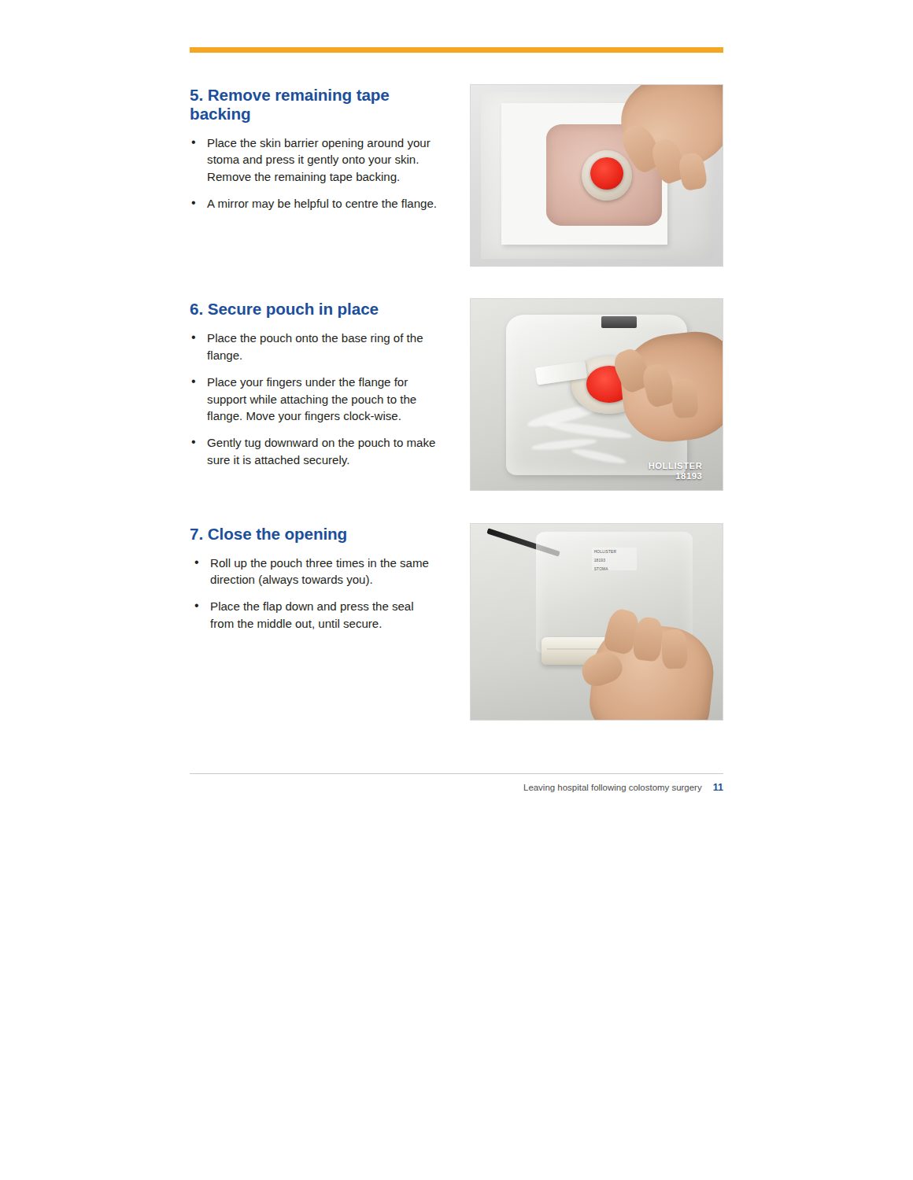5. Remove remaining tape backing
Place the skin barrier opening around your stoma and press it gently onto your skin. Remove the remaining tape backing.
A mirror may be helpful to centre the flange.
6. Secure pouch in place
Place the pouch onto the base ring of the flange.
Place your fingers under the flange for support while attaching the pouch to the flange. Move your fingers clock-wise.
Gently tug downward on the pouch to make sure it is attached securely.
HOLLISTER
18193
7. Close the opening
Roll up the pouch three times in the same direction (always towards you).
Place the flap down and press the seal from the middle out, until secure.
HOLLISTER 18193 STOMA
Leaving hospital following colostomy surgery 11